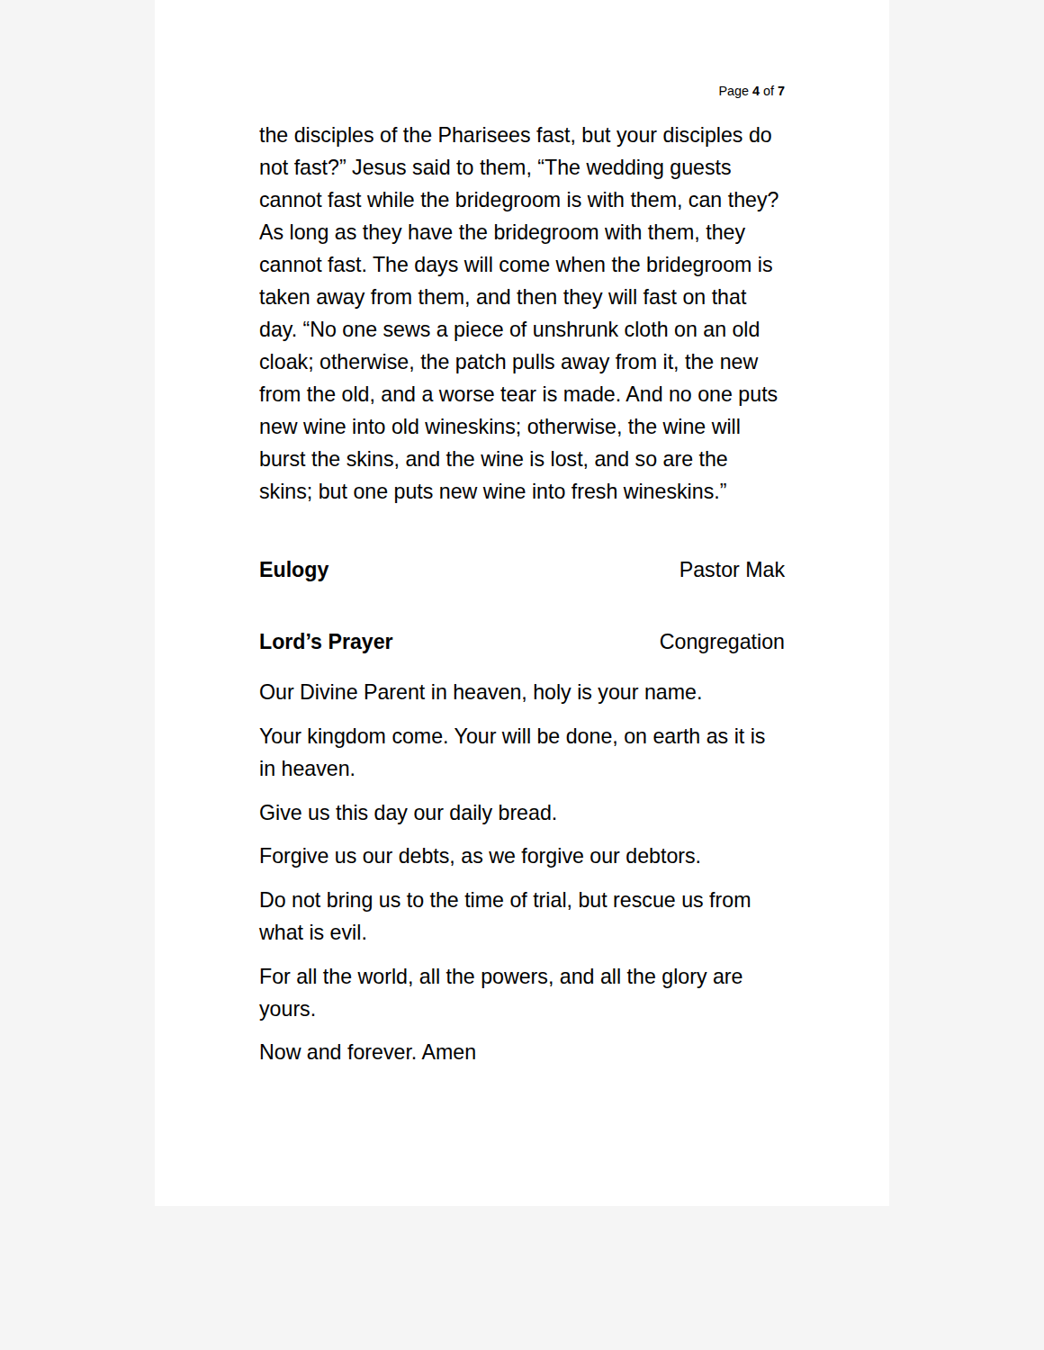Page 4 of 7
the disciples of the Pharisees fast, but your disciples do not fast?” Jesus said to them, “The wedding guests cannot fast while the bridegroom is with them, can they? As long as they have the bridegroom with them, they cannot fast. The days will come when the bridegroom is taken away from them, and then they will fast on that day. “No one sews a piece of unshrunk cloth on an old cloak; otherwise, the patch pulls away from it, the new from the old, and a worse tear is made. And no one puts new wine into old wineskins; otherwise, the wine will burst the skins, and the wine is lost, and so are the skins; but one puts new wine into fresh wineskins.”
Eulogy Pastor Mak
Lord’s Prayer Congregation
Our Divine Parent in heaven, holy is your name.
Your kingdom come. Your will be done, on earth as it is in heaven.
Give us this day our daily bread.
Forgive us our debts, as we forgive our debtors.
Do not bring us to the time of trial, but rescue us from what is evil.
For all the world, all the powers, and all the glory are yours.
Now and forever. Amen